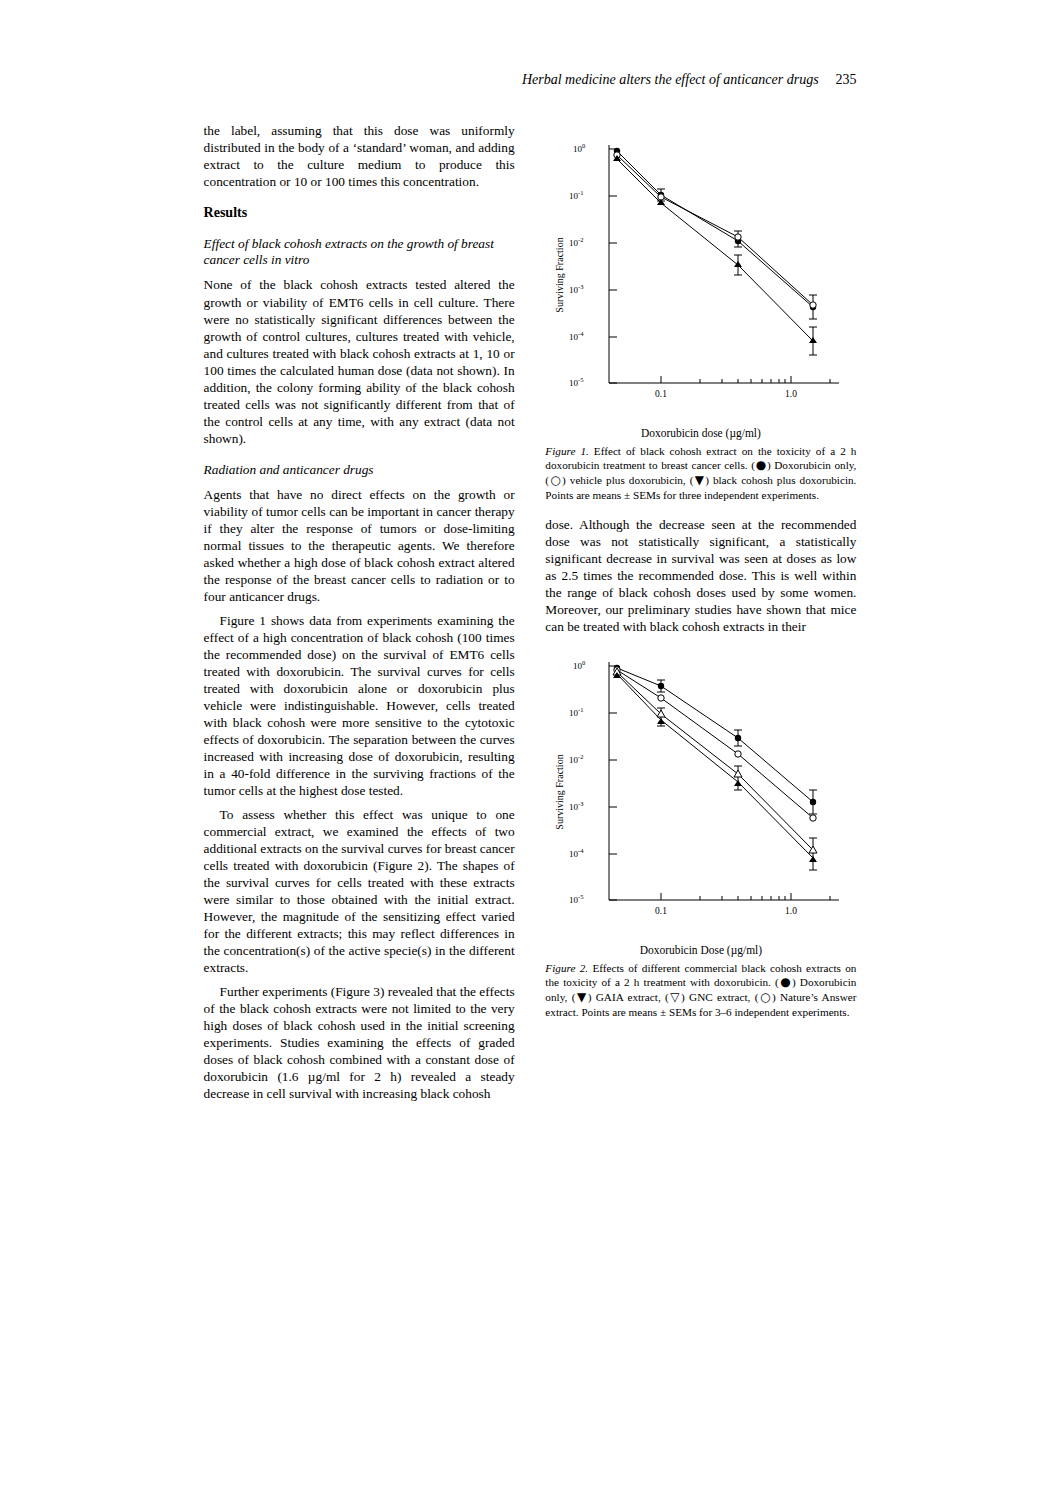Herbal medicine alters the effect of anticancer drugs 235
the label, assuming that this dose was uniformly distributed in the body of a ‘standard’ woman, and adding extract to the culture medium to produce this concentration or 10 or 100 times this concentration.
Results
Effect of black cohosh extracts on the growth of breast cancer cells in vitro
None of the black cohosh extracts tested altered the growth or viability of EMT6 cells in cell culture. There were no statistically significant differences between the growth of control cultures, cultures treated with vehicle, and cultures treated with black cohosh extracts at 1, 10 or 100 times the calculated human dose (data not shown). In addition, the colony forming ability of the black cohosh treated cells was not significantly different from that of the control cells at any time, with any extract (data not shown).
Radiation and anticancer drugs
Agents that have no direct effects on the growth or viability of tumor cells can be important in cancer therapy if they alter the response of tumors or dose-limiting normal tissues to the therapeutic agents. We therefore asked whether a high dose of black cohosh extract altered the response of the breast cancer cells to radiation or to four anticancer drugs.
Figure 1 shows data from experiments examining the effect of a high concentration of black cohosh (100 times the recommended dose) on the survival of EMT6 cells treated with doxorubicin. The survival curves for cells treated with doxorubicin alone or doxorubicin plus vehicle were indistinguishable. However, cells treated with black cohosh were more sensitive to the cytotoxic effects of doxorubicin. The separation between the curves increased with increasing dose of doxorubicin, resulting in a 40-fold difference in the surviving fractions of the tumor cells at the highest dose tested.
To assess whether this effect was unique to one commercial extract, we examined the effects of two additional extracts on the survival curves for breast cancer cells treated with doxorubicin (Figure 2). The shapes of the survival curves for cells treated with these extracts were similar to those obtained with the initial extract. However, the magnitude of the sensitizing effect varied for the different extracts; this may reflect differences in the concentration(s) of the active specie(s) in the different extracts.
Further experiments (Figure 3) revealed that the effects of the black cohosh extracts were not limited to the very high doses of black cohosh used in the initial screening experiments. Studies examining the effects of graded doses of black cohosh combined with a constant dose of doxorubicin (1.6 µg/ml for 2 h) revealed a steady decrease in cell survival with increasing black cohosh
100 10-1 10-2 10-3 10-4 10-5 Surviving Fraction 0.1 1.0
Doxorubicin dose (µg/ml)
Figure 1. Effect of black cohosh extract on the toxicity of a 2 h doxorubicin treatment to breast cancer cells. (●) Doxorubicin only, (○) vehicle plus doxorubicin, (▼) black cohosh plus doxorubicin. Points are means ± SEMs for three independent experiments.
dose. Although the decrease seen at the recommended dose was not statistically significant, a statistically significant decrease in survival was seen at doses as low as 2.5 times the recommended dose. This is well within the range of black cohosh doses used by some women. Moreover, our preliminary studies have shown that mice can be treated with black cohosh extracts in their
100 10-1 10-2 10-3 10-4 10-5 Surviving Fraction 0.1 1.0
Doxorubicin Dose (µg/ml)
Figure 2. Effects of different commercial black cohosh extracts on the toxicity of a 2 h treatment with doxorubicin. (●) Doxorubicin only, (▼) GAIA extract, (▽) GNC extract, (○) Nature’s Answer extract. Points are means ± SEMs for 3–6 independent experiments.